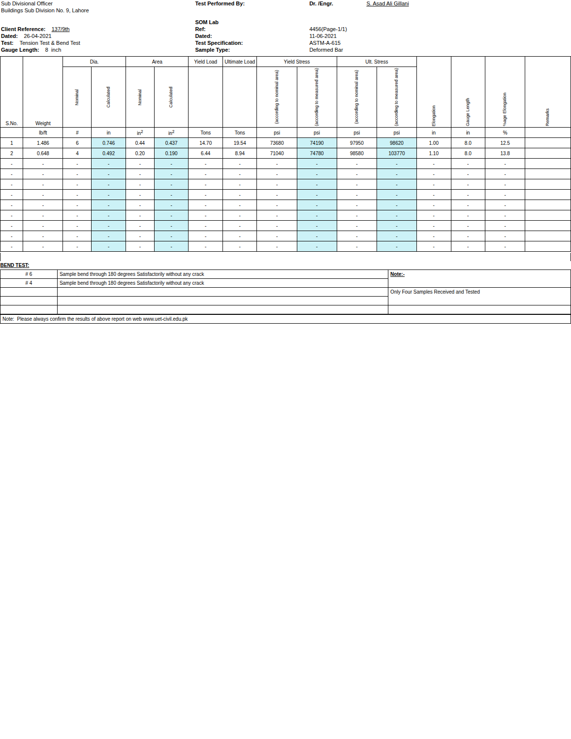| Sub Divisional Officer | Test Performed By: | Dr. /Engr. | S. Asad Ali Gillani |
| Buildings Sub Division No. 9, Lahore | | | |
| | SOM Lab | |
| Client Reference: 137/9th | Ref: | 4456(Page-1/1) |
| Dated: 26-04-2021 | Dated: | 11-06-2021 |
| Test: Tension Test & Bend Test | Test Specification: | ASTM-A-615 |
| Gauge Length: 8 inch | Sample Type: | Deformed Bar |
| S.No. | Weight | Dia. | Area | Yield Load | Ultimate Load | Yield Stress | Ult. Stress | Elongation | Gauge Length | %age Elongation | Remarks |
| --- | --- | --- | --- | --- | --- | --- | --- | --- | --- | --- | --- |
| Nominal | Calculated | Nominal | Calculated | (according to nominal area) | (according to measured area) | (according to nominal area) | (according to measured area) |
| | lb/ft | # | in | in 2 | in 2 | Tons | Tons | psi | psi | psi | psi | in | in | % | |
| 1 | 1.486 | 6 | 0.746 | 0.44 | 0.437 | 14.70 | 19.54 | 73680 | 74190 | 97950 | 98620 | 1.00 | 8.0 | 12.5 | |
| 2 | 0.648 | 4 | 0.492 | 0.20 | 0.190 | 6.44 | 8.94 | 71040 | 74780 | 98580 | 103770 | 1.10 | 8.0 | 13.8 | |
| - | - | - | - | - | - | - | - | - | - | - | - | - | - | - | |
| - | - | - | - | - | - | - | - | - | - | - | - | - | - | - | |
| - | - | - | - | - | - | - | - | - | - | - | - | - | - | - | |
| - | - | - | - | - | - | - | - | - | - | - | - | - | - | - | |
| - | - | - | - | - | - | - | - | - | - | - | - | - | - | - | |
| - | - | - | - | - | - | - | - | - | - | - | - | - | - | - | |
| - | - | - | - | - | - | - | - | - | - | - | - | - | - | - | |
| - | - | - | - | - | - | - | - | - | - | - | - | - | - | - | |
| - | - | - | - | - | - | - | - | - | - | - | - | - | - | - | |
| BEND TEST: |
| # 6 | Sample bend through 180 degrees Satisfactorily without any crack | Note:- |
| # 4 | Sample bend through 180 degrees Satisfactorily without any crack |
| | | Only Four Samples Received and Tested |
| Note: Please always confirm the results of above report on web www.uet-civil.edu.pk |